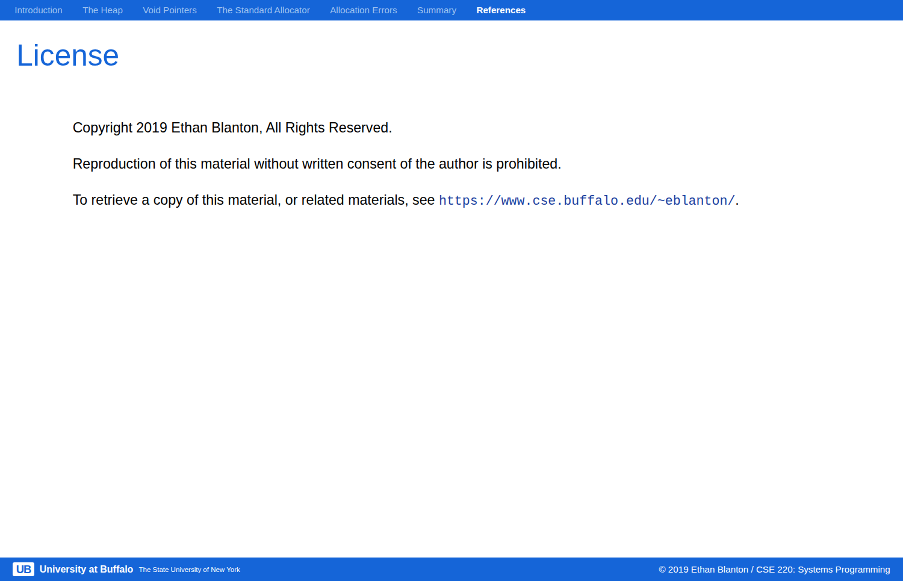Introduction The Heap Void Pointers The Standard Allocator Allocation Errors Summary References
License
Copyright 2019 Ethan Blanton, All Rights Reserved.
Reproduction of this material without written consent of the author is prohibited.
To retrieve a copy of this material, or related materials, see https://www.cse.buffalo.edu/~eblanton/.
UB University at Buffalo The State University of New York
© 2019 Ethan Blanton / CSE 220: Systems Programming